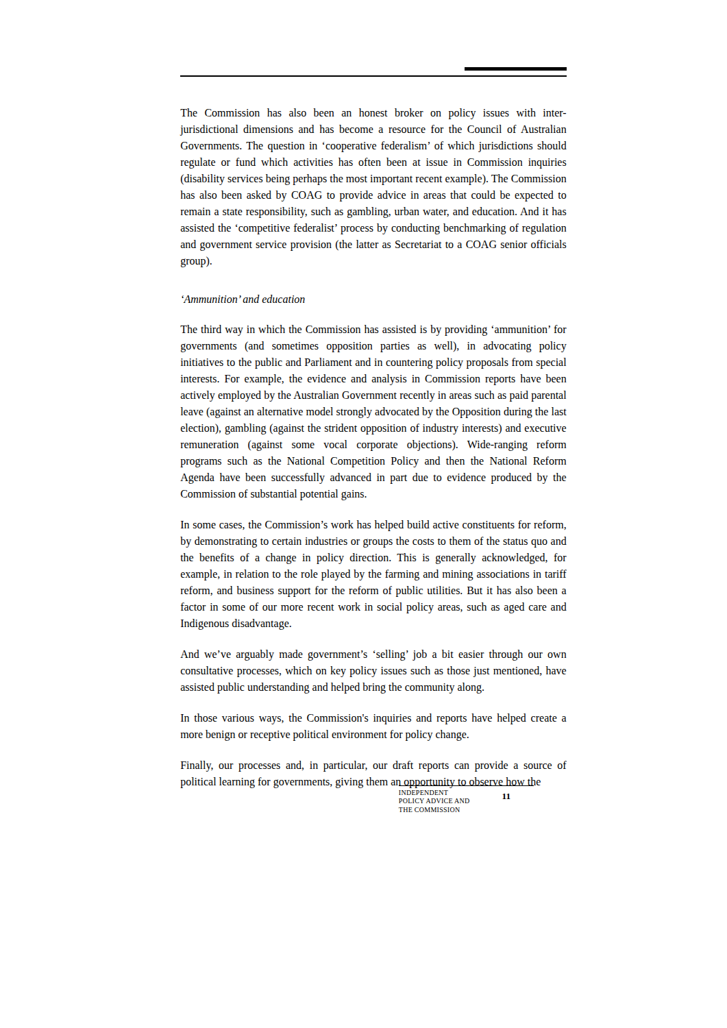The Commission has also been an honest broker on policy issues with inter-jurisdictional dimensions and has become a resource for the Council of Australian Governments. The question in ‘cooperative federalism’ of which jurisdictions should regulate or fund which activities has often been at issue in Commission inquiries (disability services being perhaps the most important recent example). The Commission has also been asked by COAG to provide advice in areas that could be expected to remain a state responsibility, such as gambling, urban water, and education. And it has assisted the ‘competitive federalist’ process by conducting benchmarking of regulation and government service provision (the latter as Secretariat to a COAG senior officials group).
‘Ammunition’ and education
The third way in which the Commission has assisted is by providing ‘ammunition’ for governments (and sometimes opposition parties as well), in advocating policy initiatives to the public and Parliament and in countering policy proposals from special interests. For example, the evidence and analysis in Commission reports have been actively employed by the Australian Government recently in areas such as paid parental leave (against an alternative model strongly advocated by the Opposition during the last election), gambling (against the strident opposition of industry interests) and executive remuneration (against some vocal corporate objections). Wide-ranging reform programs such as the National Competition Policy and then the National Reform Agenda have been successfully advanced in part due to evidence produced by the Commission of substantial potential gains.
In some cases, the Commission’s work has helped build active constituents for reform, by demonstrating to certain industries or groups the costs to them of the status quo and the benefits of a change in policy direction. This is generally acknowledged, for example, in relation to the role played by the farming and mining associations in tariff reform, and business support for the reform of public utilities. But it has also been a factor in some of our more recent work in social policy areas, such as aged care and Indigenous disadvantage.
And we’ve arguably made government’s ‘selling’ job a bit easier through our own consultative processes, which on key policy issues such as those just mentioned, have assisted public understanding and helped bring the community along.
In those various ways, the Commission's inquiries and reports have helped create a more benign or receptive political environment for policy change.
Finally, our processes and, in particular, our draft reports can provide a source of political learning for governments, giving them an opportunity to observe how the
Independent
Policy Advice and
the Commission
11